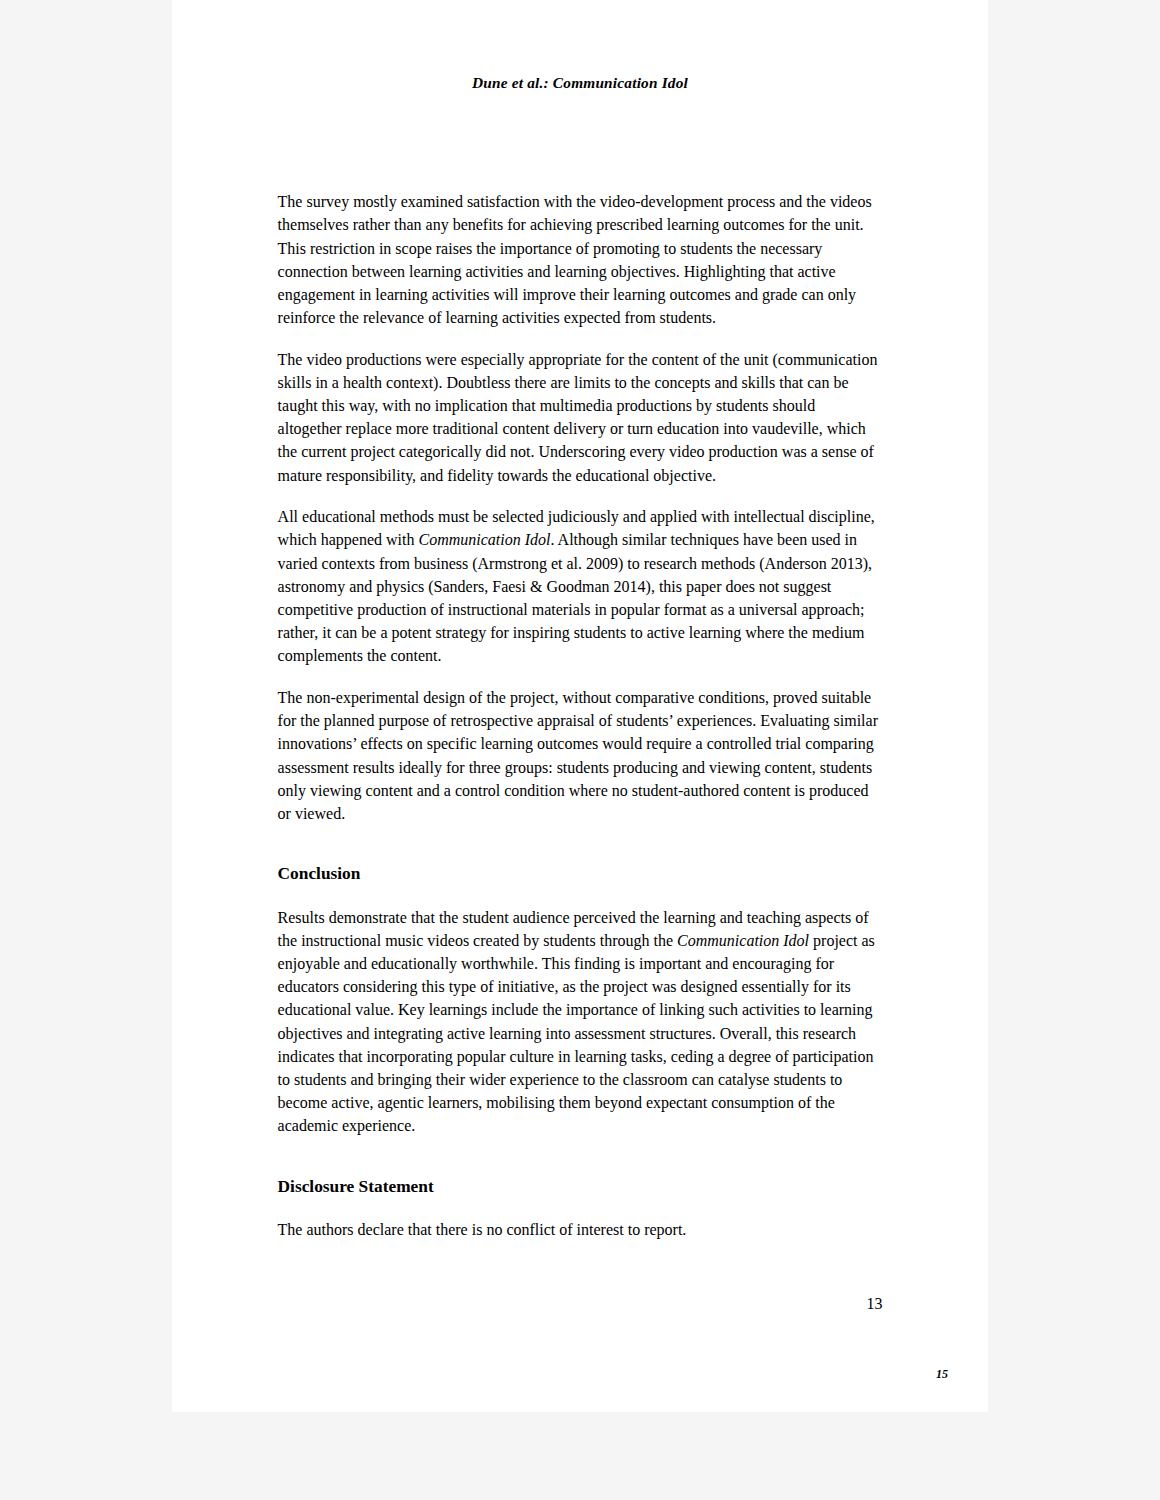Dune et al.: Communication Idol
The survey mostly examined satisfaction with the video-development process and the videos themselves rather than any benefits for achieving prescribed learning outcomes for the unit. This restriction in scope raises the importance of promoting to students the necessary connection between learning activities and learning objectives. Highlighting that active engagement in learning activities will improve their learning outcomes and grade can only reinforce the relevance of learning activities expected from students.
The video productions were especially appropriate for the content of the unit (communication skills in a health context). Doubtless there are limits to the concepts and skills that can be taught this way, with no implication that multimedia productions by students should altogether replace more traditional content delivery or turn education into vaudeville, which the current project categorically did not. Underscoring every video production was a sense of mature responsibility, and fidelity towards the educational objective.
All educational methods must be selected judiciously and applied with intellectual discipline, which happened with Communication Idol. Although similar techniques have been used in varied contexts from business (Armstrong et al. 2009) to research methods (Anderson 2013), astronomy and physics (Sanders, Faesi & Goodman 2014), this paper does not suggest competitive production of instructional materials in popular format as a universal approach; rather, it can be a potent strategy for inspiring students to active learning where the medium complements the content.
The non-experimental design of the project, without comparative conditions, proved suitable for the planned purpose of retrospective appraisal of students’ experiences. Evaluating similar innovations’ effects on specific learning outcomes would require a controlled trial comparing assessment results ideally for three groups: students producing and viewing content, students only viewing content and a control condition where no student-authored content is produced or viewed.
Conclusion
Results demonstrate that the student audience perceived the learning and teaching aspects of the instructional music videos created by students through the Communication Idol project as enjoyable and educationally worthwhile. This finding is important and encouraging for educators considering this type of initiative, as the project was designed essentially for its educational value. Key learnings include the importance of linking such activities to learning objectives and integrating active learning into assessment structures. Overall, this research indicates that incorporating popular culture in learning tasks, ceding a degree of participation to students and bringing their wider experience to the classroom can catalyse students to become active, agentic learners, mobilising them beyond expectant consumption of the academic experience.
Disclosure Statement
The authors declare that there is no conflict of interest to report.
13
15